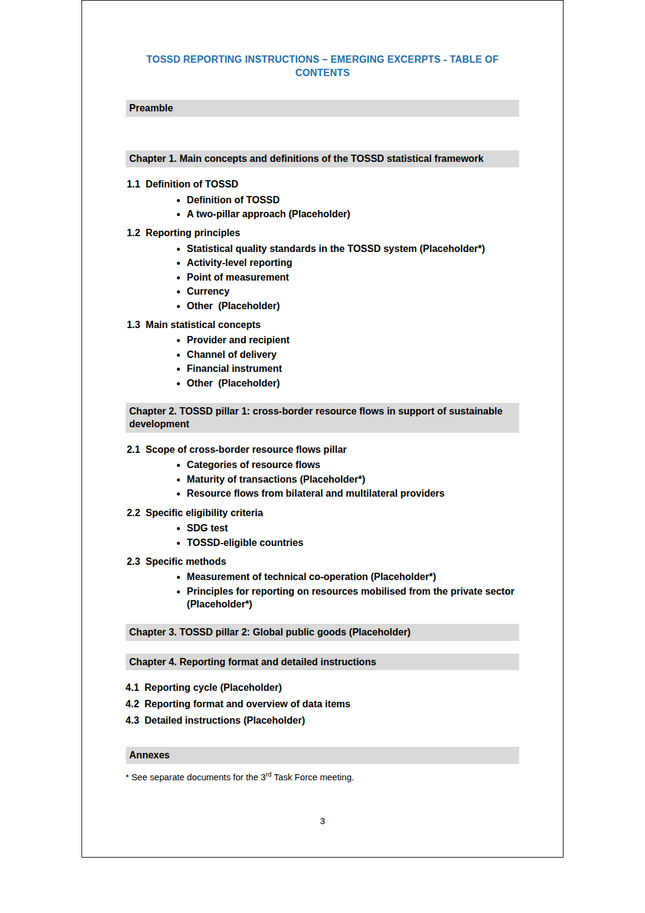TOSSD REPORTING INSTRUCTIONS – EMERGING EXCERPTS - TABLE OF CONTENTS
Preamble
Chapter 1. Main concepts and definitions of the TOSSD statistical framework
1.1 Definition of TOSSD
Definition of TOSSD
A two-pillar approach (Placeholder)
1.2 Reporting principles
Statistical quality standards in the TOSSD system (Placeholder*)
Activity-level reporting
Point of measurement
Currency
Other (Placeholder)
1.3 Main statistical concepts
Provider and recipient
Channel of delivery
Financial instrument
Other (Placeholder)
Chapter 2. TOSSD pillar 1: cross-border resource flows in support of sustainable development
2.1 Scope of cross-border resource flows pillar
Categories of resource flows
Maturity of transactions (Placeholder*)
Resource flows from bilateral and multilateral providers
2.2 Specific eligibility criteria
SDG test
TOSSD-eligible countries
2.3 Specific methods
Measurement of technical co-operation (Placeholder*)
Principles for reporting on resources mobilised from the private sector (Placeholder*)
Chapter 3. TOSSD pillar 2: Global public goods (Placeholder)
Chapter 4. Reporting format and detailed instructions
4.1 Reporting cycle (Placeholder)
4.2 Reporting format and overview of data items
4.3 Detailed instructions (Placeholder)
Annexes
* See separate documents for the 3rd Task Force meeting.
3